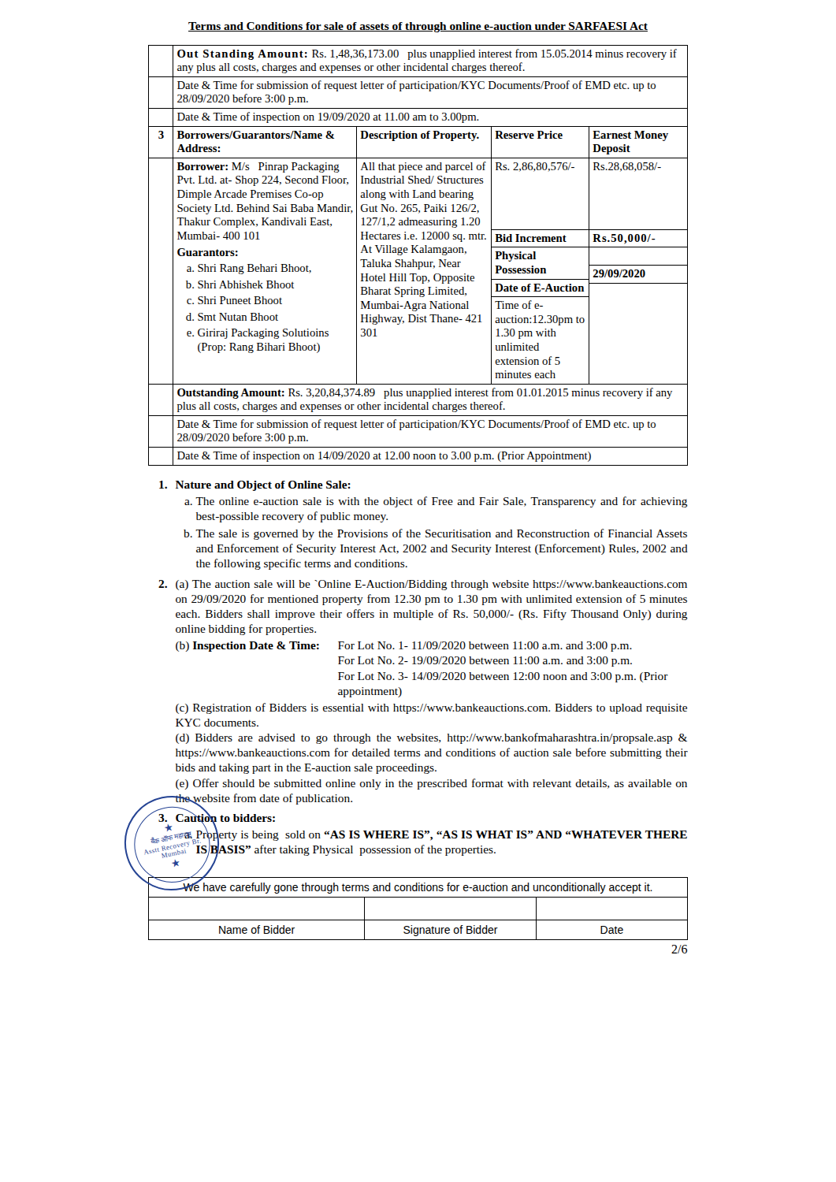Terms and Conditions for sale of assets of through online e-auction under SARFAESI Act
| | Out Standing Amount: Rs. 1,48,36,173.00 plus unapplied interest from 15.05.2014 minus recovery if any plus all costs, charges and expenses or other incidental charges thereof. |
| | Date & Time for submission of request letter of participation/KYC Documents/Proof of EMD etc. up to 28/09/2020 before 3:00 p.m. |
| | Date & Time of inspection on 19/09/2020 at 11.00 am to 3.00pm. |
| 3 | Borrowers/Guarantors/Name & Address: | Description of Property. | Reserve Price | Earnest Money Deposit |
| | Borrower: M/s Pinrap Packaging Pvt. Ltd. at- Shop 224, Second Floor, Dimple Arcade Premises Co-op Society Ltd. Behind Sai Baba Mandir, Thakur Complex, Kandivali East, Mumbai- 400 101 Guarantors: Shri Rang Behari Bhoot, Shri Abhishek Bhoot Shri Puneet Bhoot Smt Nutan Bhoot Giriraj Packaging Solutioins (Prop: Rang Bihari Bhoot) | All that piece and parcel of Industrial Shed/ Structures along with Land bearing Gut No. 265, Paiki 126/2, 127/1,2 admeasuring 1.20 Hectares i.e. 12000 sq. mtr. At Village Kalamgaon, Taluka Shahpur, Near Hotel Hill Top, Opposite Bharat Spring Limited, Mumbai-Agra National Highway, Dist Thane- 421 301 | / Rs. 2,86,80,576/- / / Bid Increment / / Physical Possession / / Date of E-Auction / / Time of e-auction:12.30pm to 1.30 pm with unlimited extension of 5 minutes each / | / Rs.28,68,058/- / / Rs.50,000/- / / 29/09/2020 / |
| | Outstanding Amount: Rs. 3,20,84,374.89 plus unapplied interest from 01.01.2015 minus recovery if any plus all costs, charges and expenses or other incidental charges thereof. |
| | Date & Time for submission of request letter of participation/KYC Documents/Proof of EMD etc. up to 28/09/2020 before 3:00 p.m. |
| | Date & Time of inspection on 14/09/2020 at 12.00 noon to 3.00 p.m. (Prior Appointment) |
Nature and Object of Online Sale:
The online e-auction sale is with the object of Free and Fair Sale, Transparency and for achieving best-possible recovery of public money.
The sale is governed by the Provisions of the Securitisation and Reconstruction of Financial Assets and Enforcement of Security Interest Act, 2002 and Security Interest (Enforcement) Rules, 2002 and the following specific terms and conditions.
(a) The auction sale will be `Online E-Auction/Bidding through website https://www.bankeauctions.com on 29/09/2020 for mentioned property from 12.30 pm to 1.30 pm with unlimited extension of 5 minutes each. Bidders shall improve their offers in multiple of Rs. 50,000/- (Rs. Fifty Thousand Only) during online bidding for properties.
| (b) Inspection Date & Time: | For Lot No. 1- 11/09/2020 between 11:00 a.m. and 3:00 p.m. |
| | For Lot No. 2- 19/09/2020 between 11:00 a.m. and 3:00 p.m. |
| | For Lot No. 3- 14/09/2020 between 12:00 noon and 3:00 p.m. (Prior appointment) |
(c) Registration of Bidders is essential with https://www.bankeauctions.com. Bidders to upload requisite KYC documents.
(d) Bidders are advised to go through the websites, http://www.bankofmaharashtra.in/propsale.asp & https://www.bankeauctions.com for detailed terms and conditions of auction sale before submitting their bids and taking part in the E-auction sale proceedings.
(e) Offer should be submitted online only in the prescribed format with relevant details, as available on the website from date of publication.
Caution to bidders:
Property is being sold on “AS IS WHERE IS”, “AS IS WHAT IS” AND “WHATEVER THERE IS BASIS” after taking Physical possession of the properties.
★
बैंक ऑफ महाराष्ट्र
Asstt Recovery Br.
Mumbai
★
| We have carefully gone through terms and conditions for e-auction and unconditionally accept it. |
| Name of Bidder | Signature of Bidder | Date |
2/6